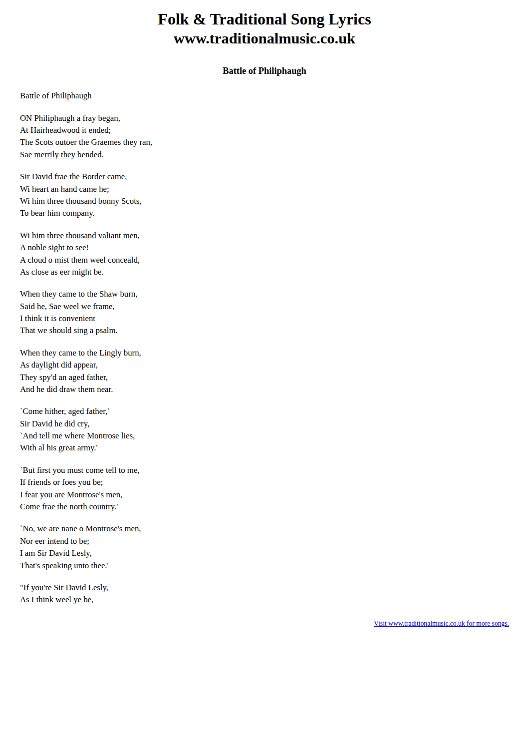Folk & Traditional Song Lyrics
www.traditionalmusic.co.uk
Battle of Philiphaugh
Battle of Philiphaugh
ON Philiphaugh a fray began,
At Hairheadwood it ended;
The Scots outoer the Graemes they ran,
Sae merrily they bended.
Sir David frae the Border came,
Wi heart an hand came he;
Wi him three thousand bonny Scots,
To bear him company.
Wi him three thousand valiant men,
A noble sight to see!
A cloud o mist them weel conceald,
As close as eer might be.
When they came to the Shaw burn,
Said he, Sae weel we frame,
I think it is convenient
That we should sing a psalm.
When they came to the Lingly burn,
As daylight did appear,
They spy'd an aged father,
And he did draw them near.
`Come hither, aged father,'
Sir David he did cry,
`And tell me where Montrose lies,
With al his great army.'
`But first you must come tell to me,
If friends or foes you be;
I fear you are Montrose's men,
Come frae the north country.'
`No, we are nane o Montrose's men,
Nor eer intend to be;
I am Sir David Lesly,
That's speaking unto thee.'
"If you're Sir David Lesly,
As I think weel ye be,
Visit www.traditionalmusic.co.uk for more songs.